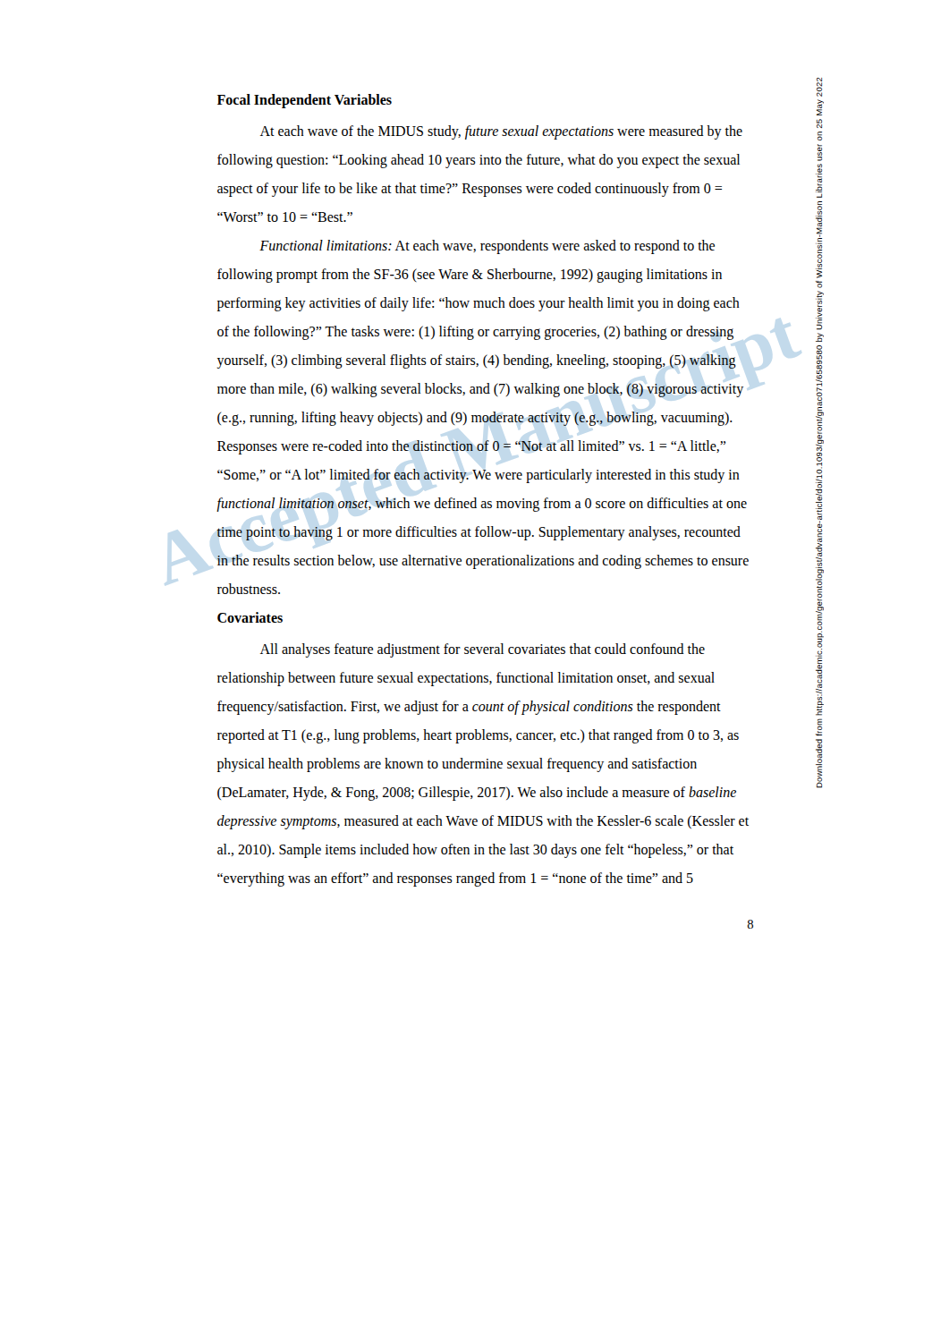Accepted Manuscript
Downloaded from https://academic.oup.com/gerontologist/advance-article/doi/10.1093/geront/gnac071/6589580 by University of Wisconsin-Madison Libraries user on 25 May 2022
Focal Independent Variables
At each wave of the MIDUS study, future sexual expectations were measured by the following question: “Looking ahead 10 years into the future, what do you expect the sexual aspect of your life to be like at that time?” Responses were coded continuously from 0 = “Worst” to 10 = “Best.”
Functional limitations: At each wave, respondents were asked to respond to the following prompt from the SF-36 (see Ware & Sherbourne, 1992) gauging limitations in performing key activities of daily life: “how much does your health limit you in doing each of the following?” The tasks were: (1) lifting or carrying groceries, (2) bathing or dressing yourself, (3) climbing several flights of stairs, (4) bending, kneeling, stooping, (5) walking more than mile, (6) walking several blocks, and (7) walking one block, (8) vigorous activity (e.g., running, lifting heavy objects) and (9) moderate activity (e.g., bowling, vacuuming). Responses were re-coded into the distinction of 0 = “Not at all limited” vs. 1 = “A little,” “Some,” or “A lot” limited for each activity. We were particularly interested in this study in functional limitation onset, which we defined as moving from a 0 score on difficulties at one time point to having 1 or more difficulties at follow-up. Supplementary analyses, recounted in the results section below, use alternative operationalizations and coding schemes to ensure robustness.
Covariates
All analyses feature adjustment for several covariates that could confound the relationship between future sexual expectations, functional limitation onset, and sexual frequency/satisfaction. First, we adjust for a count of physical conditions the respondent reported at T1 (e.g., lung problems, heart problems, cancer, etc.) that ranged from 0 to 3, as physical health problems are known to undermine sexual frequency and satisfaction (DeLamater, Hyde, & Fong, 2008; Gillespie, 2017). We also include a measure of baseline depressive symptoms, measured at each Wave of MIDUS with the Kessler-6 scale (Kessler et al., 2010). Sample items included how often in the last 30 days one felt “hopeless,” or that “everything was an effort” and responses ranged from 1 = “none of the time” and 5
8